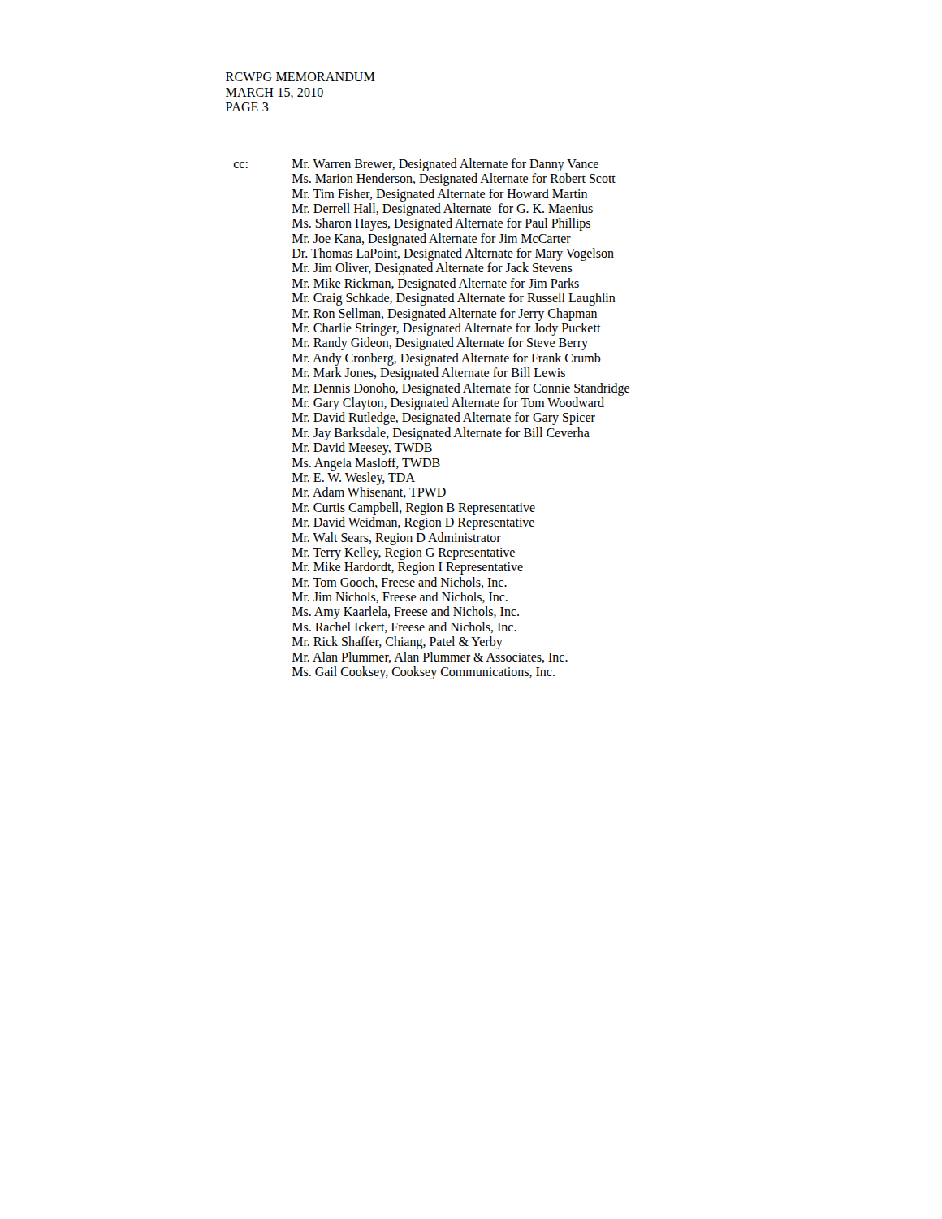RCWPG MEMORANDUM
MARCH 15, 2010
PAGE 3
cc:
Mr. Warren Brewer, Designated Alternate for Danny Vance
Ms. Marion Henderson, Designated Alternate for Robert Scott
Mr. Tim Fisher, Designated Alternate for Howard Martin
Mr. Derrell Hall, Designated Alternate for G. K. Maenius
Ms. Sharon Hayes, Designated Alternate for Paul Phillips
Mr. Joe Kana, Designated Alternate for Jim McCarter
Dr. Thomas LaPoint, Designated Alternate for Mary Vogelson
Mr. Jim Oliver, Designated Alternate for Jack Stevens
Mr. Mike Rickman, Designated Alternate for Jim Parks
Mr. Craig Schkade, Designated Alternate for Russell Laughlin
Mr. Ron Sellman, Designated Alternate for Jerry Chapman
Mr. Charlie Stringer, Designated Alternate for Jody Puckett
Mr. Randy Gideon, Designated Alternate for Steve Berry
Mr. Andy Cronberg, Designated Alternate for Frank Crumb
Mr. Mark Jones, Designated Alternate for Bill Lewis
Mr. Dennis Donoho, Designated Alternate for Connie Standridge
Mr. Gary Clayton, Designated Alternate for Tom Woodward
Mr. David Rutledge, Designated Alternate for Gary Spicer
Mr. Jay Barksdale, Designated Alternate for Bill Ceverha
Mr. David Meesey, TWDB
Ms. Angela Masloff, TWDB
Mr. E. W. Wesley, TDA
Mr. Adam Whisenant, TPWD
Mr. Curtis Campbell, Region B Representative
Mr. David Weidman, Region D Representative
Mr. Walt Sears, Region D Administrator
Mr. Terry Kelley, Region G Representative
Mr. Mike Hardordt, Region I Representative
Mr. Tom Gooch, Freese and Nichols, Inc.
Mr. Jim Nichols, Freese and Nichols, Inc.
Ms. Amy Kaarlela, Freese and Nichols, Inc.
Ms. Rachel Ickert, Freese and Nichols, Inc.
Mr. Rick Shaffer, Chiang, Patel & Yerby
Mr. Alan Plummer, Alan Plummer & Associates, Inc.
Ms. Gail Cooksey, Cooksey Communications, Inc.